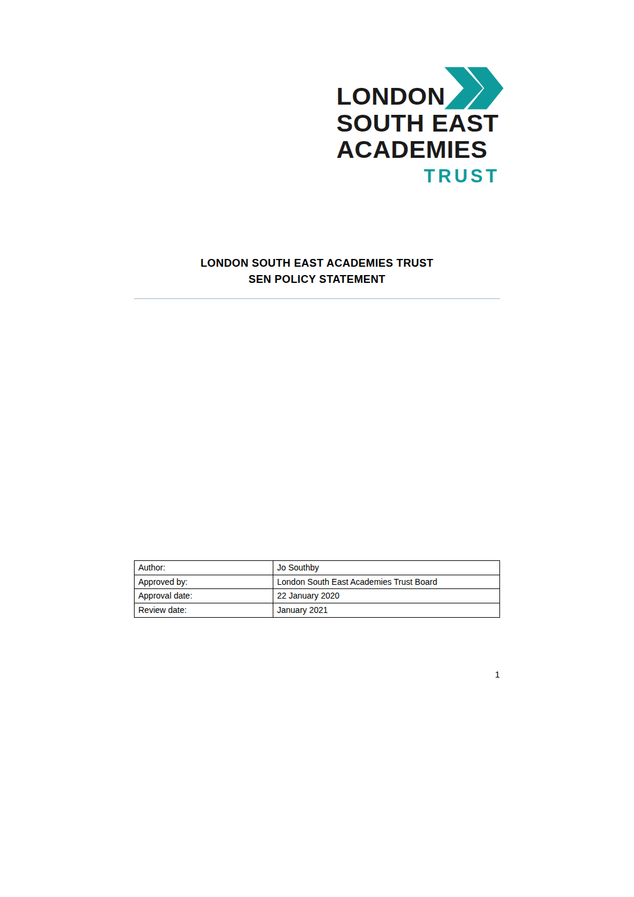LONDON
SOUTH EAST
ACADEMIES
TRUST
LONDON SOUTH EAST ACADEMIES TRUST
SEN POLICY STATEMENT
| Author: | Jo Southby |
| Approved by: | London South East Academies Trust Board |
| Approval date: | 22 January 2020 |
| Review date: | January 2021 |
1